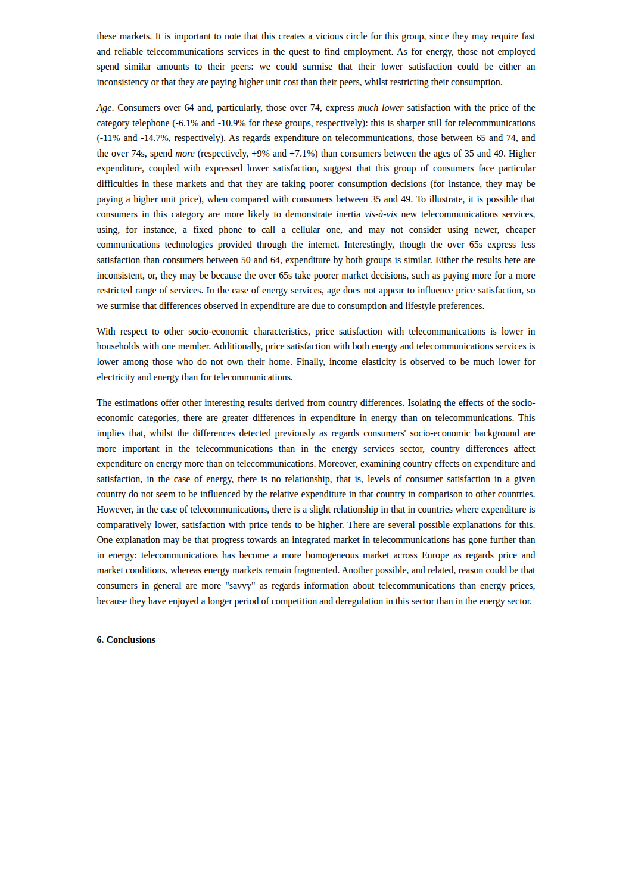these markets. It is important to note that this creates a vicious circle for this group, since they may require fast and reliable telecommunications services in the quest to find employment. As for energy, those not employed spend similar amounts to their peers: we could surmise that their lower satisfaction could be either an inconsistency or that they are paying higher unit cost than their peers, whilst restricting their consumption.
Age. Consumers over 64 and, particularly, those over 74, express much lower satisfaction with the price of the category telephone (-6.1% and -10.9% for these groups, respectively): this is sharper still for telecommunications (-11% and -14.7%, respectively). As regards expenditure on telecommunications, those between 65 and 74, and the over 74s, spend more (respectively, +9% and +7.1%) than consumers between the ages of 35 and 49. Higher expenditure, coupled with expressed lower satisfaction, suggest that this group of consumers face particular difficulties in these markets and that they are taking poorer consumption decisions (for instance, they may be paying a higher unit price), when compared with consumers between 35 and 49. To illustrate, it is possible that consumers in this category are more likely to demonstrate inertia vis-à-vis new telecommunications services, using, for instance, a fixed phone to call a cellular one, and may not consider using newer, cheaper communications technologies provided through the internet. Interestingly, though the over 65s express less satisfaction than consumers between 50 and 64, expenditure by both groups is similar. Either the results here are inconsistent, or, they may be because the over 65s take poorer market decisions, such as paying more for a more restricted range of services. In the case of energy services, age does not appear to influence price satisfaction, so we surmise that differences observed in expenditure are due to consumption and lifestyle preferences.
With respect to other socio-economic characteristics, price satisfaction with telecommunications is lower in households with one member. Additionally, price satisfaction with both energy and telecommunications services is lower among those who do not own their home. Finally, income elasticity is observed to be much lower for electricity and energy than for telecommunications.
The estimations offer other interesting results derived from country differences. Isolating the effects of the socio-economic categories, there are greater differences in expenditure in energy than on telecommunications. This implies that, whilst the differences detected previously as regards consumers' socio-economic background are more important in the telecommunications than in the energy services sector, country differences affect expenditure on energy more than on telecommunications. Moreover, examining country effects on expenditure and satisfaction, in the case of energy, there is no relationship, that is, levels of consumer satisfaction in a given country do not seem to be influenced by the relative expenditure in that country in comparison to other countries. However, in the case of telecommunications, there is a slight relationship in that in countries where expenditure is comparatively lower, satisfaction with price tends to be higher. There are several possible explanations for this. One explanation may be that progress towards an integrated market in telecommunications has gone further than in energy: telecommunications has become a more homogeneous market across Europe as regards price and market conditions, whereas energy markets remain fragmented. Another possible, and related, reason could be that consumers in general are more "savvy" as regards information about telecommunications than energy prices, because they have enjoyed a longer period of competition and deregulation in this sector than in the energy sector.
6. Conclusions